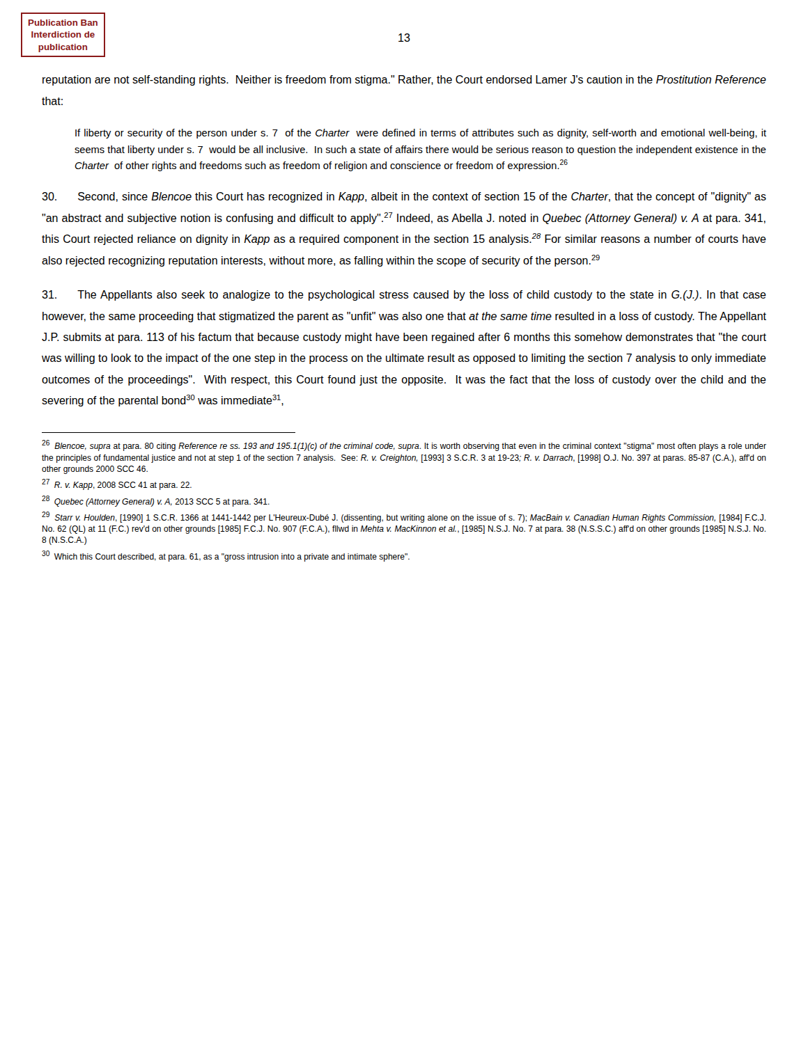Publication Ban
Interdiction de
publication
13
reputation are not self-standing rights. Neither is freedom from stigma." Rather, the Court endorsed Lamer J's caution in the Prostitution Reference that:
If liberty or security of the person under s. 7 of the Charter were defined in terms of attributes such as dignity, self-worth and emotional well-being, it seems that liberty under s. 7 would be all inclusive. In such a state of affairs there would be serious reason to question the independent existence in the Charter of other rights and freedoms such as freedom of religion and conscience or freedom of expression.26
30. Second, since Blencoe this Court has recognized in Kapp, albeit in the context of section 15 of the Charter, that the concept of "dignity" as "an abstract and subjective notion is confusing and difficult to apply".27 Indeed, as Abella J. noted in Quebec (Attorney General) v. A at para. 341, this Court rejected reliance on dignity in Kapp as a required component in the section 15 analysis.28 For similar reasons a number of courts have also rejected recognizing reputation interests, without more, as falling within the scope of security of the person.29
31. The Appellants also seek to analogize to the psychological stress caused by the loss of child custody to the state in G.(J.). In that case however, the same proceeding that stigmatized the parent as "unfit" was also one that at the same time resulted in a loss of custody. The Appellant J.P. submits at para. 113 of his factum that because custody might have been regained after 6 months this somehow demonstrates that "the court was willing to look to the impact of the one step in the process on the ultimate result as opposed to limiting the section 7 analysis to only immediate outcomes of the proceedings". With respect, this Court found just the opposite. It was the fact that the loss of custody over the child and the severing of the parental bond30 was immediate31,
26 Blencoe, supra at para. 80 citing Reference re ss. 193 and 195.1(1)(c) of the criminal code, supra. It is worth observing that even in the criminal context "stigma" most often plays a role under the principles of fundamental justice and not at step 1 of the section 7 analysis. See: R. v. Creighton, [1993] 3 S.C.R. 3 at 19-23; R. v. Darrach, [1998] O.J. No. 397 at paras. 85-87 (C.A.), aff'd on other grounds 2000 SCC 46.
27 R. v. Kapp, 2008 SCC 41 at para. 22.
28 Quebec (Attorney General) v. A, 2013 SCC 5 at para. 341.
29 Starr v. Houlden, [1990] 1 S.C.R. 1366 at 1441-1442 per L'Heureux-Dubé J. (dissenting, but writing alone on the issue of s. 7); MacBain v. Canadian Human Rights Commission, [1984] F.C.J. No. 62 (QL) at 11 (F.C.) rev'd on other grounds [1985] F.C.J. No. 907 (F.C.A.), fllwd in Mehta v. MacKinnon et al., [1985] N.S.J. No. 7 at para. 38 (N.S.S.C.) aff'd on other grounds [1985] N.S.J. No. 8 (N.S.C.A.)
30 Which this Court described, at para. 61, as a "gross intrusion into a private and intimate sphere".